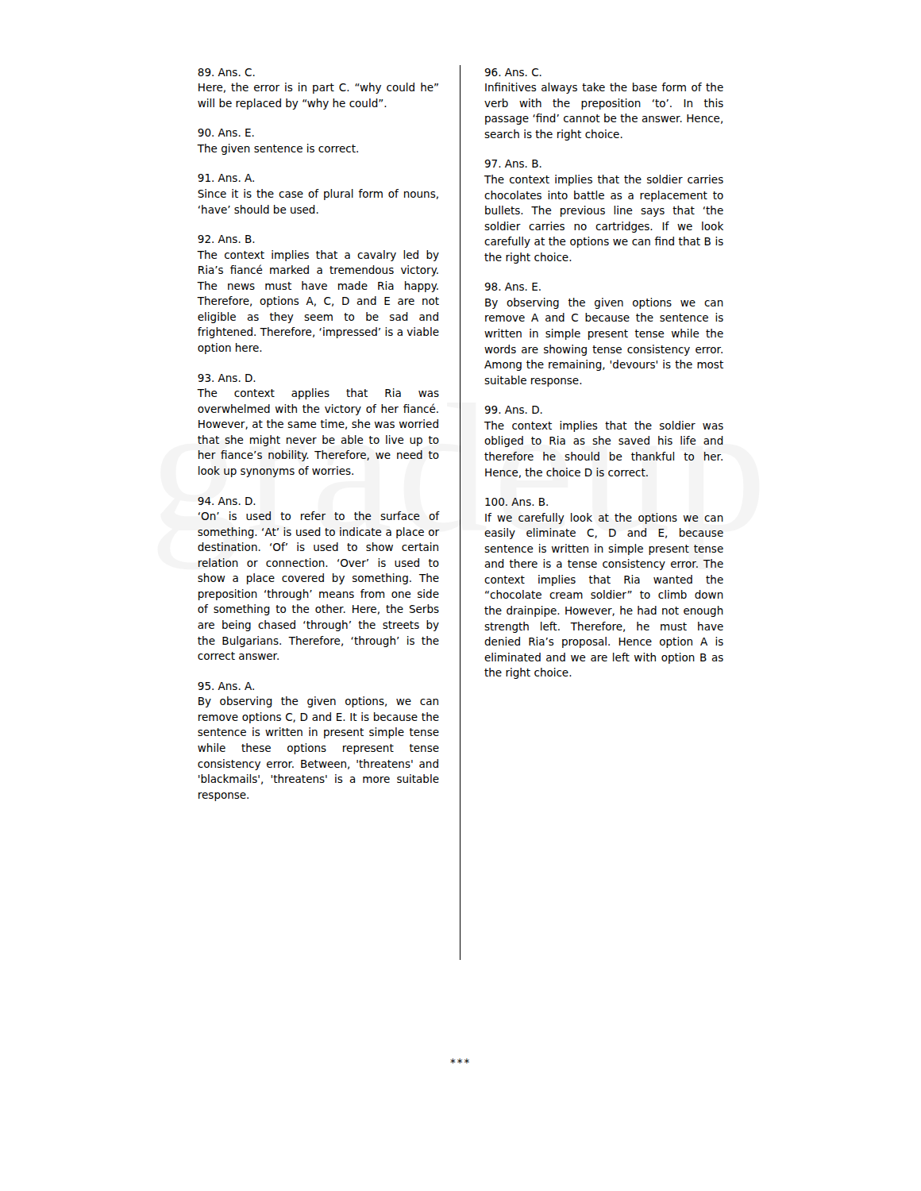gradeup
89. Ans. C.
Here, the error is in part C. “why could he” will be replaced by “why he could”.
90. Ans. E.
The given sentence is correct.
91. Ans. A.
Since it is the case of plural form of nouns, ‘have’ should be used.
92. Ans. B.
The context implies that a cavalry led by Ria’s fiancé marked a tremendous victory. The news must have made Ria happy. Therefore, options A, C, D and E are not eligible as they seem to be sad and frightened. Therefore, ‘impressed’ is a viable option here.
93. Ans. D.
The context applies that Ria was overwhelmed with the victory of her fiancé. However, at the same time, she was worried that she might never be able to live up to her fiance’s nobility. Therefore, we need to look up synonyms of worries.
94. Ans. D.
‘On’ is used to refer to the surface of something. ‘At’ is used to indicate a place or destination. ‘Of’ is used to show certain relation or connection. ‘Over’ is used to show a place covered by something. The preposition ‘through’ means from one side of something to the other. Here, the Serbs are being chased ‘through’ the streets by the Bulgarians. Therefore, ‘through’ is the correct answer.
95. Ans. A.
By observing the given options, we can remove options C, D and E. It is because the sentence is written in present simple tense while these options represent tense consistency error. Between, 'threatens' and 'blackmails', 'threatens' is a more suitable response.
96. Ans. C.
Infinitives always take the base form of the verb with the preposition ‘to’. In this passage ‘find’ cannot be the answer. Hence, search is the right choice.
97. Ans. B.
The context implies that the soldier carries chocolates into battle as a replacement to bullets. The previous line says that ‘the soldier carries no cartridges. If we look carefully at the options we can find that B is the right choice.
98. Ans. E.
By observing the given options we can remove A and C because the sentence is written in simple present tense while the words are showing tense consistency error. Among the remaining, 'devours' is the most suitable response.
99. Ans. D.
The context implies that the soldier was obliged to Ria as she saved his life and therefore he should be thankful to her. Hence, the choice D is correct.
100. Ans. B.
If we carefully look at the options we can easily eliminate C, D and E, because sentence is written in simple present tense and there is a tense consistency error. The context implies that Ria wanted the “chocolate cream soldier” to climb down the drainpipe. However, he had not enough strength left. Therefore, he must have denied Ria’s proposal. Hence option A is eliminated and we are left with option B as the right choice.
***